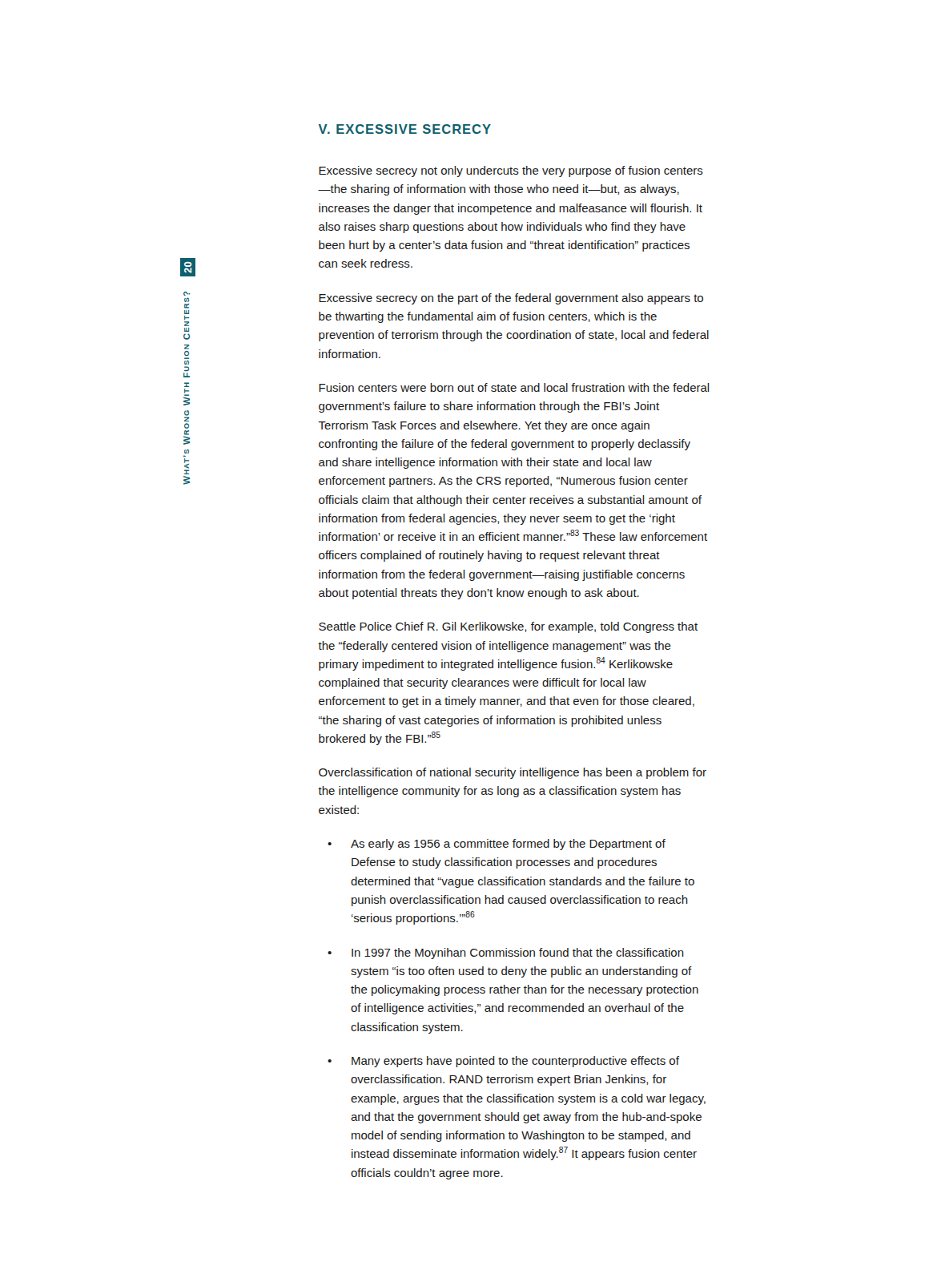20
WHAT’S WRONG WITH FUSION CENTERS?
V. Excessive Secrecy
Excessive secrecy not only undercuts the very purpose of fusion centers—the sharing of information with those who need it—but, as always, increases the danger that incompetence and malfeasance will flourish. It also raises sharp questions about how individuals who find they have been hurt by a center’s data fusion and “threat identification” practices can seek redress.
Excessive secrecy on the part of the federal government also appears to be thwarting the fundamental aim of fusion centers, which is the prevention of terrorism through the coordination of state, local and federal information.
Fusion centers were born out of state and local frustration with the federal government’s failure to share information through the FBI’s Joint Terrorism Task Forces and elsewhere. Yet they are once again confronting the failure of the federal government to properly declassify and share intelligence information with their state and local law enforcement partners. As the CRS reported, “Numerous fusion center officials claim that although their center receives a substantial amount of information from federal agencies, they never seem to get the ‘right information’ or receive it in an efficient manner.”83 These law enforcement officers complained of routinely having to request relevant threat information from the federal government—raising justifiable concerns about potential threats they don’t know enough to ask about.
Seattle Police Chief R. Gil Kerlikowske, for example, told Congress that the “federally centered vision of intelligence management” was the primary impediment to integrated intelligence fusion.84 Kerlikowske complained that security clearances were difficult for local law enforcement to get in a timely manner, and that even for those cleared, “the sharing of vast categories of information is prohibited unless brokered by the FBI.”85
Overclassification of national security intelligence has been a problem for the intelligence community for as long as a classification system has existed:
As early as 1956 a committee formed by the Department of Defense to study classification processes and procedures determined that “vague classification standards and the failure to punish overclassification had caused overclassification to reach ‘serious proportions.’”86
In 1997 the Moynihan Commission found that the classification system “is too often used to deny the public an understanding of the policymaking process rather than for the necessary protection of intelligence activities,” and recommended an overhaul of the classification system.
Many experts have pointed to the counterproductive effects of overclassification. RAND terrorism expert Brian Jenkins, for example, argues that the classification system is a cold war legacy, and that the government should get away from the hub-and-spoke model of sending information to Washington to be stamped, and instead disseminate information widely.87 It appears fusion center officials couldn’t agree more.